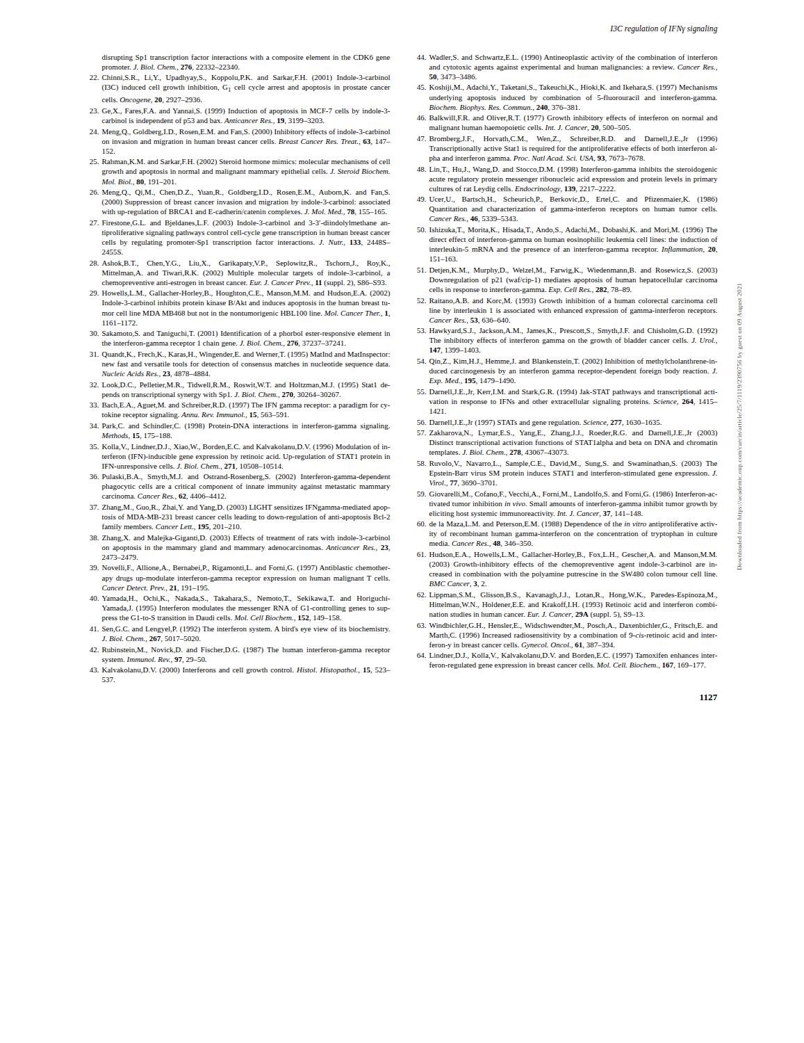I3C regulation of IFNγ signaling
disrupting Sp1 transcription factor interactions with a composite element in the CDK6 gene promoter. J. Biol. Chem., 276, 22332–22340.
22. Chinni,S.R., Li,Y., Upadhyay,S., Koppolu,P.K. and Sarkar,F.H. (2001) Indole-3-carbinol (I3C) induced cell growth inhibition, G1 cell cycle arrest and apoptosis in prostate cancer cells. Oncogene, 20, 2927–2936.
23. Ge,X., Fares,F.A. and Yannai,S. (1999) Induction of apoptosis in MCF-7 cells by indole-3-carbinol is independent of p53 and bax. Anticancer Res., 19, 3199–3203.
24. Meng,Q., Goldberg,I.D., Rosen,E.M. and Fan,S. (2000) Inhibitory effects of indole-3-carbinol on invasion and migration in human breast cancer cells. Breast Cancer Res. Treat., 63, 147–152.
25. Rahman,K.M. and Sarkar,F.H. (2002) Steroid hormone mimics: molecular mechanisms of cell growth and apoptosis in normal and malignant mammary epithelial cells. J. Steroid Biochem. Mol. Biol., 80, 191–201.
26. Meng,Q., Qi,M., Chen,D.Z., Yuan,R., Goldberg,I.D., Rosen,E.M., Auborn,K. and Fan,S. (2000) Suppression of breast cancer invasion and migration by indole-3-carbinol: associated with up-regulation of BRCA1 and E-cadherin/catenin complexes. J. Mol. Med., 78, 155–165.
27. Firestone,G.L. and Bjeldanes,L.F. (2003) Indole-3-carbinol and 3-3′-diindolylmethane antiproliferative signaling pathways control cell-cycle gene transcription in human breast cancer cells by regulating promoter-Sp1 transcription factor interactions. J. Nutr., 133, 2448S–2455S.
28. Ashok,B.T., Chen,Y.G., Liu,X., Garikapaty,V.P., Seplowitz,R., Tschorn,J., Roy,K., Mittelman,A. and Tiwari,R.K. (2002) Multiple molecular targets of indole-3-carbinol, a chemopreventive anti-estrogen in breast cancer. Eur. J. Cancer Prev., 11 (suppl. 2), S86–S93.
29. Howells,L.M., Gallacher-Horley,B., Houghton,C.E., Manson,M.M. and Hudson,E.A. (2002) Indole-3-carbinol inhibits protein kinase B/Akt and induces apoptosis in the human breast tumor cell line MDA MB468 but not in the nontumorigenic HBL100 line. Mol. Cancer Ther., 1, 1161–1172.
30. Sakamoto,S. and Taniguchi,T. (2001) Identification of a phorbol ester-responsive element in the interferon-gamma receptor 1 chain gene. J. Biol. Chem., 276, 37237–37241.
31. Quandt,K., Frech,K., Karas,H., Wingender,E. and Werner,T. (1995) MatInd and MatInspector: new fast and versatile tools for detection of consensus matches in nucleotide sequence data. Nucleic Acids Res., 23, 4878–4884.
32. Look,D.C., Pelletier,M.R., Tidwell,R.M., Roswit,W.T. and Holtzman,M.J. (1995) Stat1 depends on transcriptional synergy with Sp1. J. Biol. Chem., 270, 30264–30267.
33. Bach,E.A., Aguet,M. and Schreiber,R.D. (1997) The IFN gamma receptor: a paradigm for cytokine receptor signaling. Annu. Rev. Immunol., 15, 563–591.
34. Park,C. and Schindler,C. (1998) Protein-DNA interactions in interferon-gamma signaling. Methods, 15, 175–188.
35. Kolla,V., Lindner,D.J., Xiao,W., Borden,E.C. and Kalvakolanu,D.V. (1996) Modulation of interferon (IFN)-inducible gene expression by retinoic acid. Up-regulation of STAT1 protein in IFN-unresponsive cells. J. Biol. Chem., 271, 10508–10514.
36. Pulaski,B.A., Smyth,M.J. and Ostrand-Rosenberg,S. (2002) Interferon-gamma-dependent phagocytic cells are a critical component of innate immunity against metastatic mammary carcinoma. Cancer Res., 62, 4406–4412.
37. Zhang,M., Guo,R., Zhai,Y. and Yang,D. (2003) LIGHT sensitizes IFNgamma-mediated apoptosis of MDA-MB-231 breast cancer cells leading to down-regulation of anti-apoptosis Bcl-2 family members. Cancer Lett., 195, 201–210.
38. Zhang,X. and Malejka-Giganti,D. (2003) Effects of treatment of rats with indole-3-carbinol on apoptosis in the mammary gland and mammary adenocarcinomas. Anticancer Res., 23, 2473–2479.
39. Novelli,F., Allione,A., Bernabei,P., Rigamonti,L. and Forni,G. (1997) Antiblastic chemotherapy drugs up-modulate interferon-gamma receptor expression on human malignant T cells. Cancer Detect. Prev., 21, 191–195.
40. Yamada,H., Ochi,K., Nakada,S., Takahara,S., Nemoto,T., Sekikawa,T. and Horiguchi-Yamada,J. (1995) Interferon modulates the messenger RNA of G1-controlling genes to suppress the G1-to-S transition in Daudi cells. Mol. Cell Biochem., 152, 149–158.
41. Sen,G.C. and Lengyel,P. (1992) The interferon system. A bird's eye view of its biochemistry. J. Biol. Chem., 267, 5017–5020.
42. Rubinstein,M., Novick,D. and Fischer,D.G. (1987) The human interferon-gamma receptor system. Immunol. Rev., 97, 29–50.
43. Kalvakolanu,D.V. (2000) Interferons and cell growth control. Histol. Histopathol., 15, 523–537.
44. Wadler,S. and Schwartz,E.L. (1990) Antineoplastic activity of the combination of interferon and cytotoxic agents against experimental and human malignancies: a review. Cancer Res., 50, 3473–3486.
45. Koshiji,M., Adachi,Y., Taketani,S., Takeuchi,K., Hioki,K. and Ikehara,S. (1997) Mechanisms underlying apoptosis induced by combination of 5-fluorouracil and interferon-gamma. Biochem. Biophys. Res. Commun., 240, 376–381.
46. Balkwill,F.R. and Oliver,R.T. (1977) Growth inhibitory effects of interferon on normal and malignant human haemopoietic cells. Int. J. Cancer, 20, 500–505.
47. Bromberg,J.F., Horvath,C.M., Wen,Z., Schreiber,R.D. and Darnell,J.E.,Jr (1996) Transcriptionally active Stat1 is required for the antiproliferative effects of both interferon alpha and interferon gamma. Proc. Natl Acad. Sci. USA, 93, 7673–7678.
48. Lin,T., Hu,J., Wang,D. and Stocco,D.M. (1998) Interferon-gamma inhibits the steroidogenic acute regulatory protein messenger ribonucleic acid expression and protein levels in primary cultures of rat Leydig cells. Endocrinology, 139, 2217–2222.
49. Ucer,U., Bartsch,H., Scheurich,P., Berkovic,D., Ertel,C. and Pfizenmaier,K. (1986) Quantitation and characterization of gamma-interferon receptors on human tumor cells. Cancer Res., 46, 5339–5343.
50. Ishizuka,T., Morita,K., Hisada,T., Ando,S., Adachi,M., Dobashi,K. and Mori,M. (1996) The direct effect of interferon-gamma on human eosinophilic leukemia cell lines: the induction of interleukin-5 mRNA and the presence of an interferon-gamma receptor. Inflammation, 20, 151–163.
51. Detjen,K.M., Murphy,D., Welzel,M., Farwig,K., Wiedenmann,B. and Rosewicz,S. (2003) Downregulation of p21 (waf/cip-1) mediates apoptosis of human hepatocellular carcinoma cells in response to interferon-gamma. Exp. Cell Res., 282, 78–89.
52. Raitano,A.B. and Korc,M. (1993) Growth inhibition of a human colorectal carcinoma cell line by interleukin 1 is associated with enhanced expression of gamma-interferon receptors. Cancer Res., 53, 636–640.
53. Hawkyard,S.J., Jackson,A.M., James,K., Prescott,S., Smyth,J.F. and Chisholm,G.D. (1992) The inhibitory effects of interferon gamma on the growth of bladder cancer cells. J. Urol., 147, 1399–1403.
54. Qin,Z., Kim,H.J., Hemme,J. and Blankenstein,T. (2002) Inhibition of methylcholanthrene-induced carcinogenesis by an interferon gamma receptor-dependent foreign body reaction. J. Exp. Med., 195, 1479–1490.
55. Darnell,J.E.,Jr, Kerr,I.M. and Stark,G.R. (1994) Jak-STAT pathways and transcriptional activation in response to IFNs and other extracellular signaling proteins. Science, 264, 1415–1421.
56. Darnell,J.E.,Jr (1997) STATs and gene regulation. Science, 277, 1630–1635.
57. Zakharova,N., Lymar,E.S., Yang,E., Zhang,J.J., Roeder,R.G. and Darnell,J.E.,Jr (2003) Distinct transcriptional activation functions of STAT1alpha and beta on DNA and chromatin templates. J. Biol. Chem., 278, 43067–43073.
58. Ruvolo,V., Navarro,L., Sample,C.E., David,M., Sung,S. and Swaminathan,S. (2003) The Epstein-Barr virus SM protein induces STAT1 and interferon-stimulated gene expression. J. Virol., 77, 3690–3701.
59. Giovarelli,M., Cofano,F., Vecchi,A., Forni,M., Landolfo,S. and Forni,G. (1986) Interferon-activated tumor inhibition in vivo. Small amounts of interferon-gamma inhibit tumor growth by eliciting host systemic immunoreactivity. Int. J. Cancer, 37, 141–148.
60. de la Maza,L.M. and Peterson,E.M. (1988) Dependence of the in vitro antiproliferative activity of recombinant human gamma-interferon on the concentration of tryptophan in culture media. Cancer Res., 48, 346–350.
61. Hudson,E.A., Howells,L.M., Gallacher-Horley,B., Fox,L.H., Gescher,A. and Manson,M.M. (2003) Growth-inhibitory effects of the chemopreventive agent indole-3-carbinol are increased in combination with the polyamine putrescine in the SW480 colon tumour cell line. BMC Cancer, 3, 2.
62. Lippman,S.M., Glisson,B.S., Kavanagh,J.J., Lotan,R., Hong,W.K., Paredes-Espinoza,M., Hittelman,W.N., Holdener,E.E. and Krakoff,I.H. (1993) Retinoic acid and interferon combination studies in human cancer. Eur. J. Cancer, 29A (suppl. 5), S9–13.
63. Windbichler,G.H., Hensler,E., Widschwendter,M., Posch,A., Daxenbichler,G., Fritsch,E. and Marth,C. (1996) Increased radiosensitivity by a combination of 9-cis-retinoic acid and interferon-y in breast cancer cells. Gynecol. Oncol., 61, 387–394.
64. Lindner,D.J., Kolla,V., Kalvakolanu,D.V. and Borden,E.C. (1997) Tamoxifen enhances interferon-regulated gene expression in breast cancer cells. Mol. Cell. Biochem., 167, 169–177.
Downloaded from https://academic.oup.com/carcin/article/25/7/1119/2390756 by guest on 09 August 2021
1127